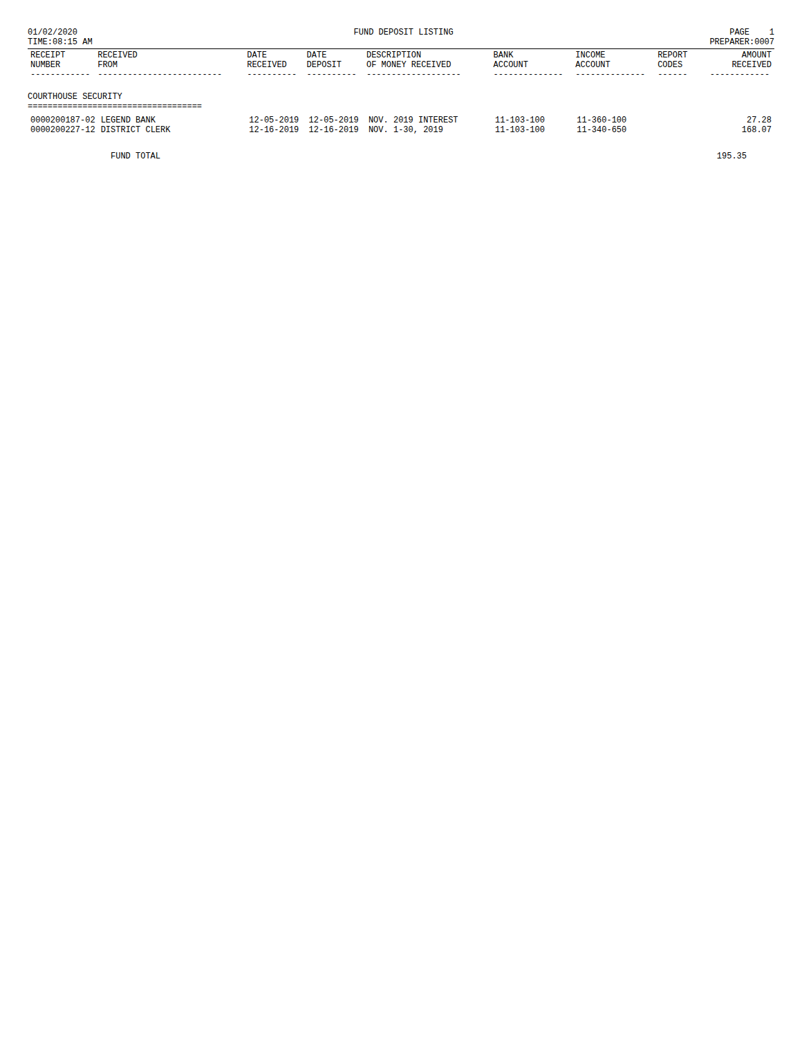01/02/2020
FUND DEPOSIT LISTING
PAGE 1
TIME:08:15 AM
PREPARER:0007
| RECEIPT | RECEIVED | DATE | DATE | DESCRIPTION | BANK | INCOME | REPORT | AMOUNT |
| --- | --- | --- | --- | --- | --- | --- | --- | --- |
| NUMBER | FROM | RECEIVED | DEPOSIT | OF MONEY RECEIVED | ACCOUNT | ACCOUNT | CODES | RECEIVED |
| ------------ | ------------------------- | ---------- | ---------- | ------------------- | -------------- | -------------- | ------ | ------------ |
COURTHOUSE SECURITY
===================================
| 0000200187-02 | LEGEND BANK | 12-05-2019 | 12-05-2019 | NOV. 2019 INTEREST | 11-103-100 | 11-360-100 | | 27.28 |
| 0000200227-12 | DISTRICT CLERK | 12-16-2019 | 12-16-2019 | NOV. 1-30, 2019 | 11-103-100 | 11-340-650 | | 168.07 |
FUND TOTAL
195.35